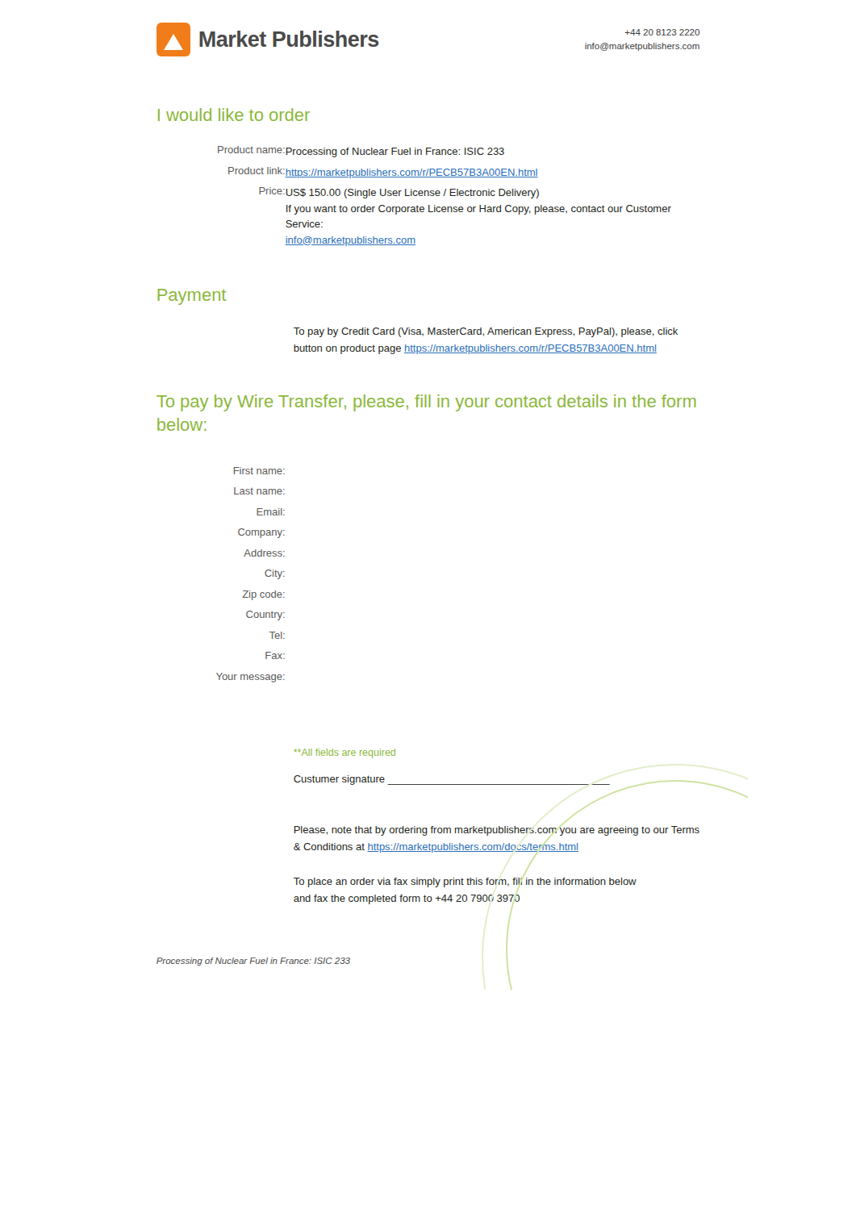Market Publishers
+44 20 8123 2220
info@marketpublishers.com
I would like to order
| Product name: | Processing of Nuclear Fuel in France: ISIC 233 |
| Product link: | https://marketpublishers.com/r/PECB57B3A00EN.html |
| Price: | US$ 150.00 (Single User License / Electronic Delivery) If you want to order Corporate License or Hard Copy, please, contact our Customer Service: info@marketpublishers.com |
Payment
To pay by Credit Card (Visa, MasterCard, American Express, PayPal), please, click button on product page https://marketpublishers.com/r/PECB57B3A00EN.html
To pay by Wire Transfer, please, fill in your contact details in the form below:
| First name: | |
| Last name: | |
| Email: | |
| Company: | |
| Address: | |
| City: | |
| Zip code: | |
| Country: | |
| Tel: | |
| Fax: | |
| Your message: | |
**All fields are required
Custumer signature ______________________________________
Please, note that by ordering from marketpublishers.com you are agreeing to our Terms & Conditions at https://marketpublishers.com/docs/terms.html
To place an order via fax simply print this form, fill in the information below
and fax the completed form to +44 20 7900 3970
Processing of Nuclear Fuel in France: ISIC 233